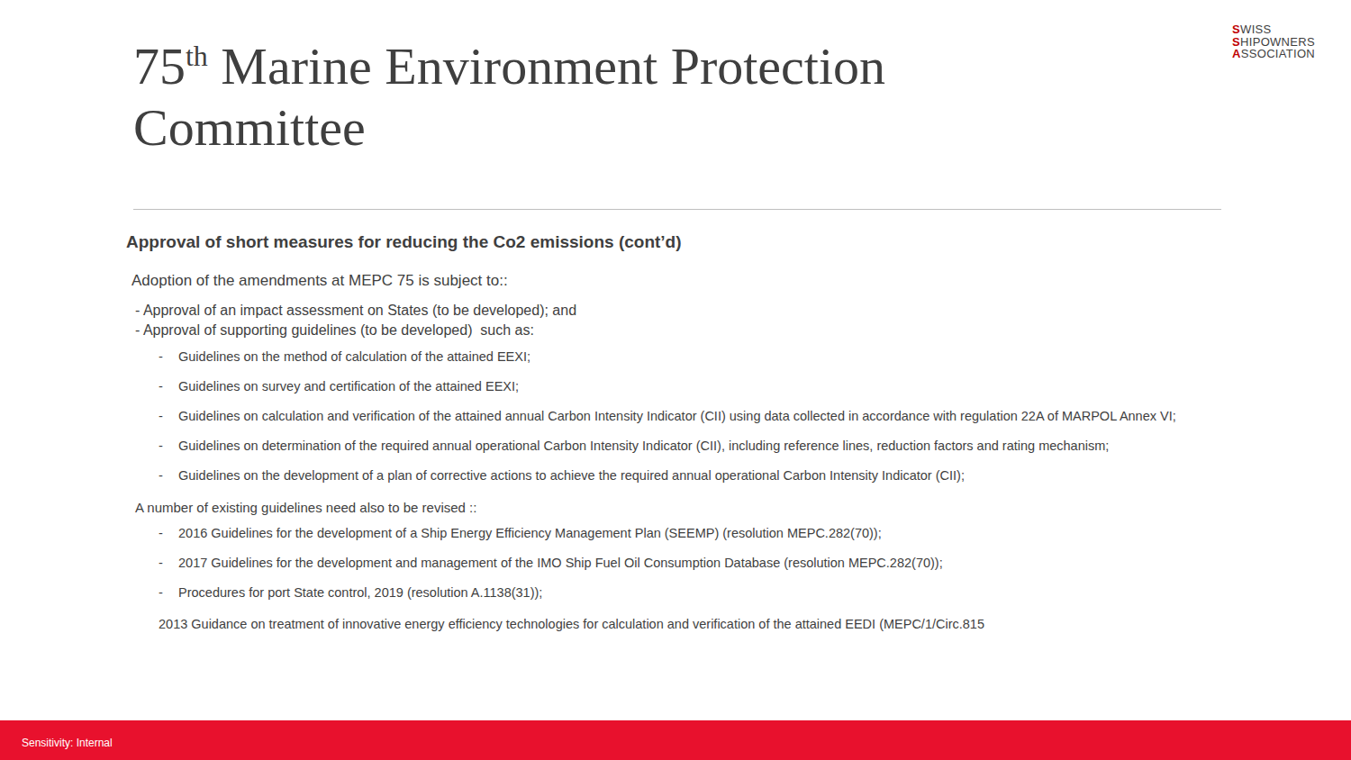SWISS
SHIPOWNERS
ASSOCIATION
75th Marine Environment Protection Committee
Approval of short measures for reducing the Co2 emissions (cont’d)
Adoption of the amendments at MEPC 75 is subject to::
- Approval of an impact assessment on States (to be developed); and
- Approval of supporting guidelines (to be developed) such as:
Guidelines on the method of calculation of the attained EEXI;
Guidelines on survey and certification of the attained EEXI;
Guidelines on calculation and verification of the attained annual Carbon Intensity Indicator (CII) using data collected in accordance with regulation 22A of MARPOL Annex VI;
Guidelines on determination of the required annual operational Carbon Intensity Indicator (CII), including reference lines, reduction factors and rating mechanism;
Guidelines on the development of a plan of corrective actions to achieve the required annual operational Carbon Intensity Indicator (CII);
A number of existing guidelines need also to be revised ::
2016 Guidelines for the development of a Ship Energy Efficiency Management Plan (SEEMP) (resolution MEPC.282(70));
2017 Guidelines for the development and management of the IMO Ship Fuel Oil Consumption Database (resolution MEPC.282(70));
Procedures for port State control, 2019 (resolution A.1138(31));
2013 Guidance on treatment of innovative energy efficiency technologies for calculation and verification of the attained EEDI (MEPC/1/Circ.815
Sensitivity: Internal